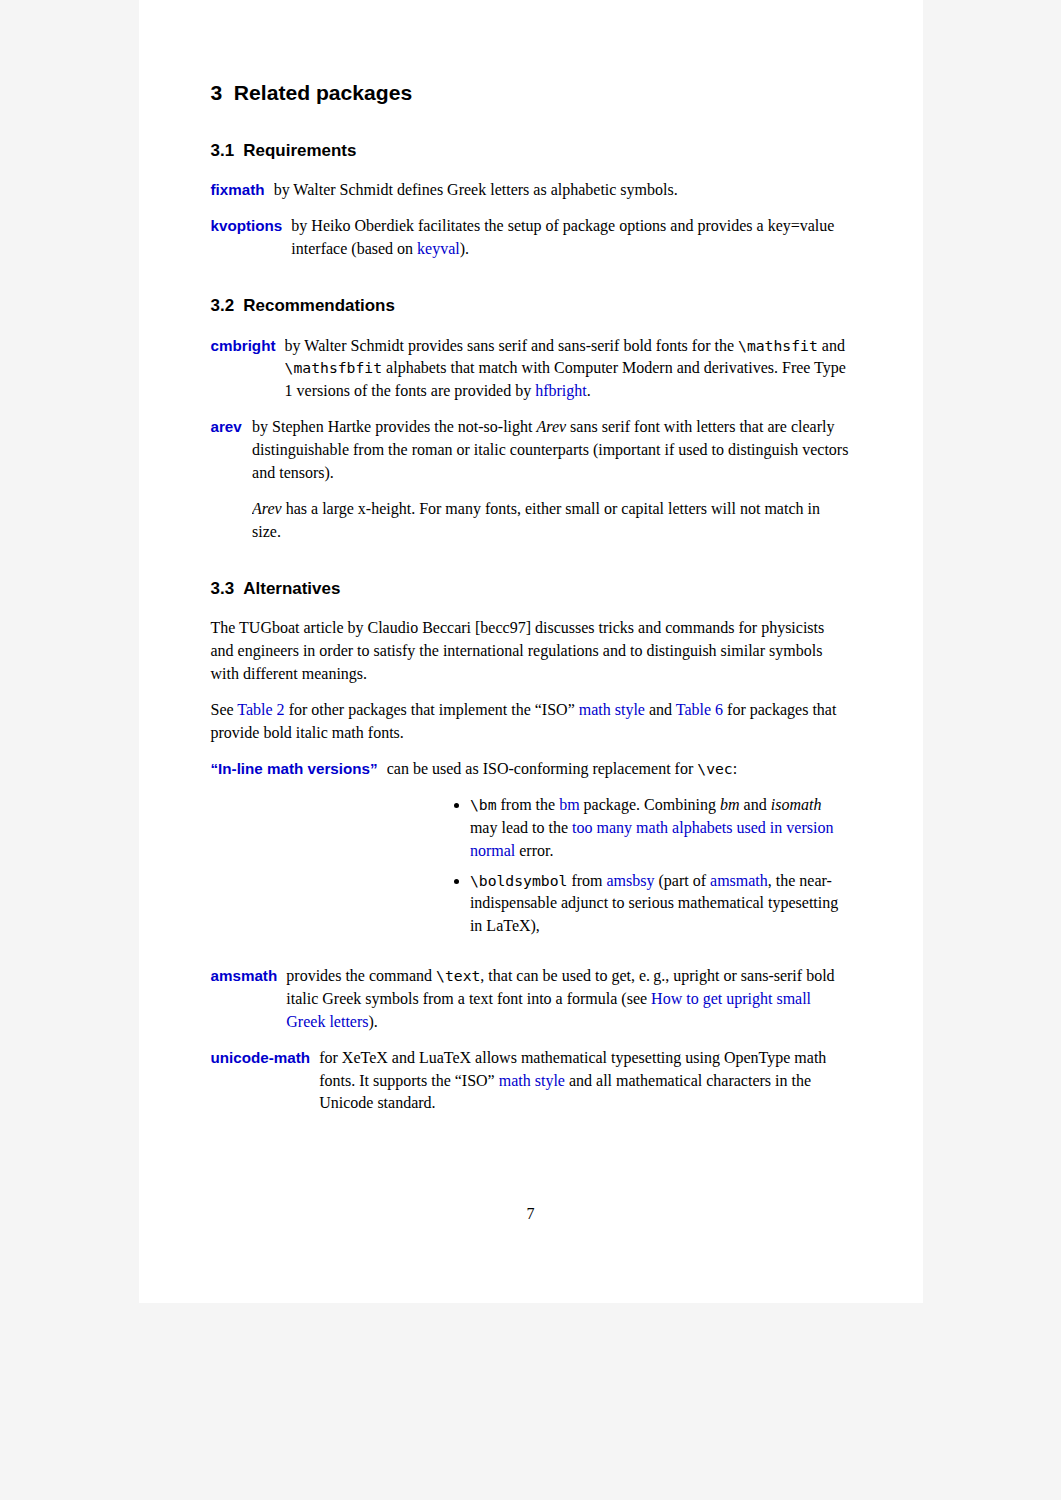3 Related packages
3.1 Requirements
fixmath
by Walter Schmidt defines Greek letters as alphabetic symbols.
kvoptions
by Heiko Oberdiek facilitates the setup of package options and provides a key=value interface (based on keyval).
3.2 Recommendations
cmbright
by Walter Schmidt provides sans serif and sans-serif bold fonts for the \mathsfit and \mathsfbfit alphabets that match with Computer Modern and derivatives. Free Type 1 versions of the fonts are provided by hfbright.
arev
by Stephen Hartke provides the not-so-light Arev sans serif font with letters that are clearly distinguishable from the roman or italic counterparts (important if used to distinguish vectors and tensors).
Arev has a large x-height. For many fonts, either small or capital letters will not match in size.
3.3 Alternatives
The TUGboat article by Claudio Beccari [becc97] discusses tricks and commands for physicists and engineers in order to satisfy the international regulations and to distinguish similar symbols with different meanings.
See Table 2 for other packages that implement the “ISO” math style and Table 6 for packages that provide bold italic math fonts.
“In-line math versions”
can be used as ISO-conforming replacement for \vec:
\bm from the bm package. Combining bm and isomath may lead to the too many math alphabets used in version normal error.
\boldsymbol from amsbsy (part of amsmath, the near-indispensable adjunct to serious mathematical typesetting in LaTeX),
amsmath
provides the command \text, that can be used to get, e. g., upright or sans-serif bold italic Greek symbols from a text font into a formula (see How to get upright small Greek letters).
unicode-math
for XeTeX and LuaTeX allows mathematical typesetting using OpenType math fonts. It supports the “ISO” math style and all mathematical characters in the Unicode standard.
7